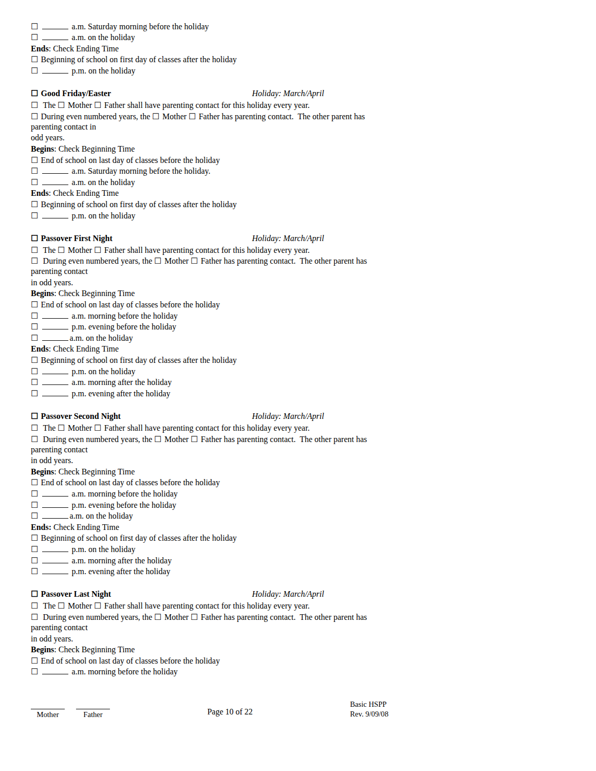☐ a.m. Saturday morning before the holiday
☐ a.m. on the holiday
Ends: Check Ending Time
☐Beginning of school on first day of classes after the holiday
☐ p.m. on the holiday
☐Good Friday/Easter Holiday: March/April
☐ The ☐Mother ☐Father shall have parenting contact for this holiday every year.
☐During even numbered years, the ☐Mother ☐Father has parenting contact. The other parent has parenting contact in
odd years.
Begins: Check Beginning Time
☐End of school on last day of classes before the holiday
☐ a.m. Saturday morning before the holiday.
☐ a.m. on the holiday
Ends: Check Ending Time
☐Beginning of school on first day of classes after the holiday
☐ p.m. on the holiday
☐Passover First Night Holiday: March/April
☐ The ☐Mother ☐Father shall have parenting contact for this holiday every year.
☐ During even numbered years, the ☐Mother ☐Father has parenting contact. The other parent has parenting contact
in odd years.
Begins: Check Beginning Time
☐End of school on last day of classes before the holiday
☐ a.m. morning before the holiday
☐ p.m. evening before the holiday
☐ a.m. on the holiday
Ends: Check Ending Time
☐Beginning of school on first day of classes after the holiday
☐ p.m. on the holiday
☐ a.m. morning after the holiday
☐ p.m. evening after the holiday
☐Passover Second Night Holiday: March/April
☐ The ☐Mother ☐Father shall have parenting contact for this holiday every year.
☐ During even numbered years, the ☐Mother ☐Father has parenting contact. The other parent has parenting contact
in odd years.
Begins: Check Beginning Time
☐End of school on last day of classes before the holiday
☐ a.m. morning before the holiday
☐ p.m. evening before the holiday
☐ a.m. on the holiday
Ends: Check Ending Time
☐Beginning of school on first day of classes after the holiday
☐ p.m. on the holiday
☐ a.m. morning after the holiday
☐ p.m. evening after the holiday
☐Passover Last Night Holiday: March/April
☐ The ☐Mother ☐Father shall have parenting contact for this holiday every year.
☐ During even numbered years, the ☐Mother ☐Father has parenting contact. The other parent has parenting contact
in odd years.
Begins: Check Beginning Time
☐End of school on last day of classes before the holiday
☐ a.m. morning before the holiday
Mother Father
Page 10 of 22
Basic HSPP
Rev. 9/09/08